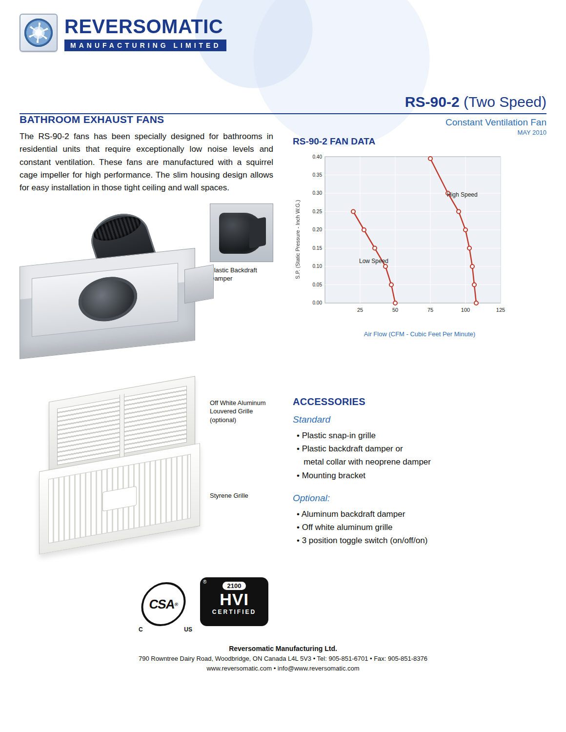REVERSOMATIC
MANUFACTURING LIMITED
RS-90-2 (Two Speed)
Constant Ventilation Fan
MAY 2010
BATHROOM EXHAUST FANS
The RS-90-2 fans has been specially designed for bathrooms in residential units that require exceptionally low noise levels and constant ventilation. These fans are manufactured with a squirrel cage impeller for high performance. The slim housing design allows for easy installation in those tight ceiling and wall spaces.
Plastic Backdraft
Damper
Off White Aluminum
Louvered Grille
(optional)
Styrene Grille
RS-90-2 FAN DATA
S.P. (Static Pressure - Inch W.G.)
0.00 0.05 0.10 0.15 0.20 0.25 0.30 0.35 0.40 25 50 75 100 125 High Speed Low Speed
Air Flow (CFM - Cubic Feet Per Minute)
ACCESSORIES
Standard
Plastic snap-in grille
Plastic backdraft damper or
metal collar with neoprene damper
Mounting bracket
Optional:
Aluminum backdraft damper
Off white aluminum grille
3 position toggle switch (on/off/on)
CSA®
C
US
®
2100
HVI
CERTIFIED
Reversomatic Manufacturing Ltd.
790 Rowntree Dairy Road, Woodbridge, ON Canada L4L 5V3 • Tel: 905-851-6701 • Fax: 905-851-8376
www.reversomatic.com • info@www.reversomatic.com